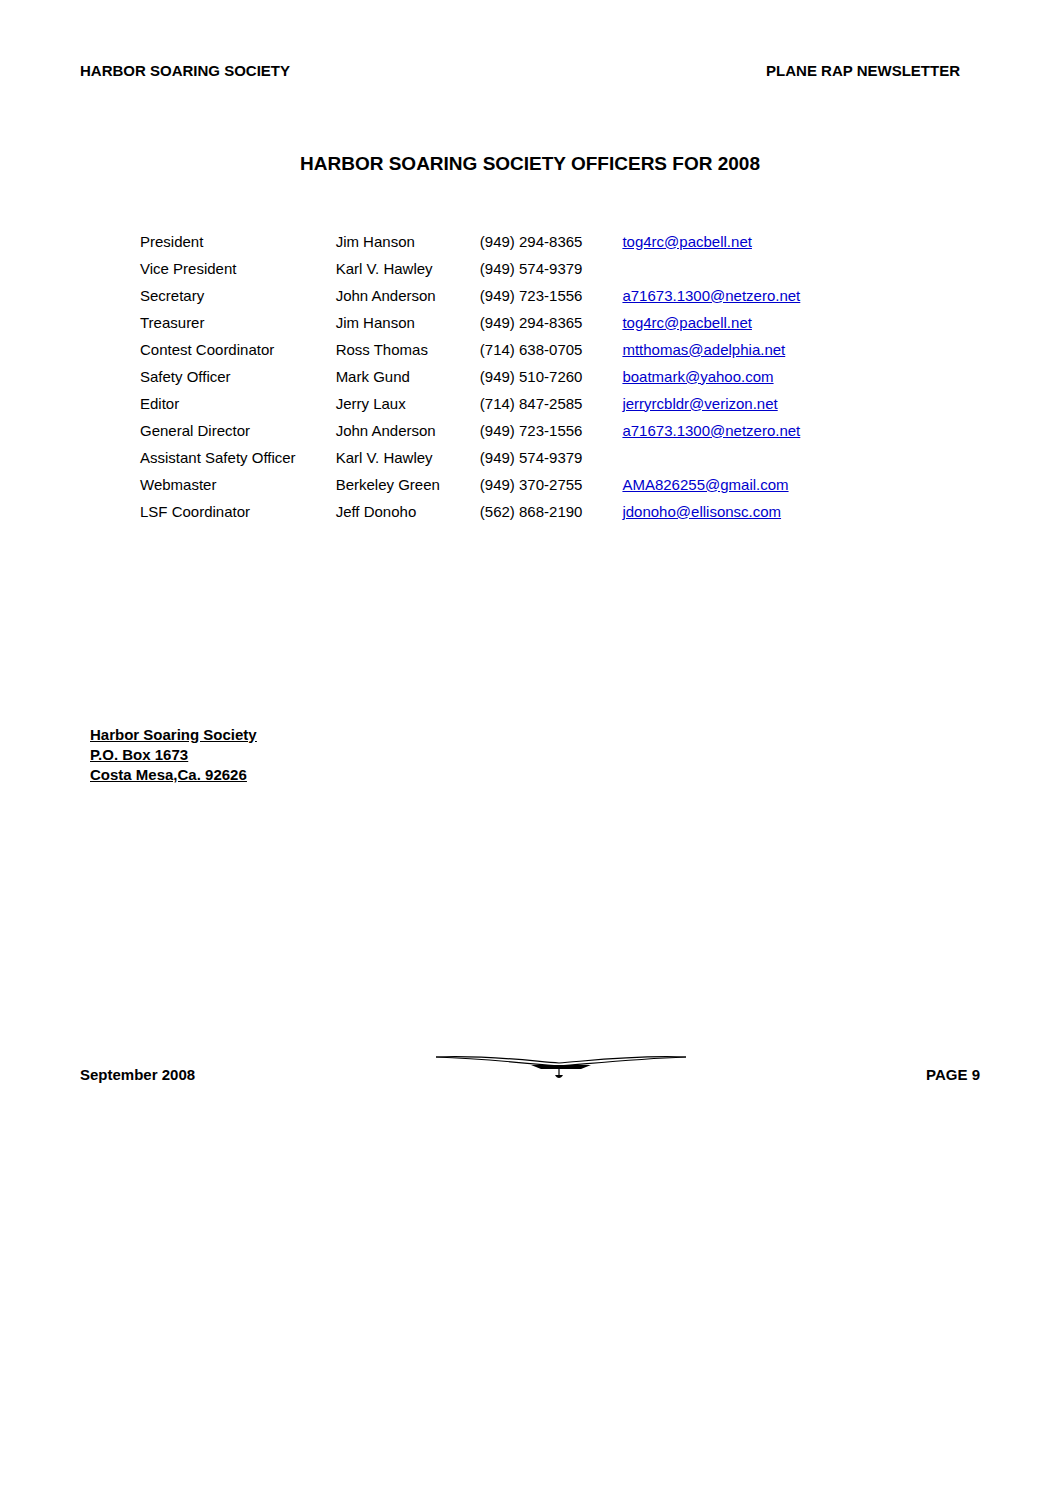HARBOR SOARING SOCIETY
PLANE RAP NEWSLETTER
HARBOR SOARING SOCIETY OFFICERS FOR 2008
| President | Jim Hanson | (949) 294-8365 | tog4rc@pacbell.net |
| Vice President | Karl V. Hawley | (949) 574-9379 | |
| Secretary | John Anderson | (949) 723-1556 | a71673.1300@netzero.net |
| Treasurer | Jim Hanson | (949) 294-8365 | tog4rc@pacbell.net |
| Contest Coordinator | Ross Thomas | (714) 638-0705 | mtthomas@adelphia.net |
| Safety Officer | Mark Gund | (949) 510-7260 | boatmark@yahoo.com |
| Editor | Jerry Laux | (714) 847-2585 | jerryrcbldr@verizon.net |
| General Director | John Anderson | (949) 723-1556 | a71673.1300@netzero.net |
| Assistant Safety Officer | Karl V. Hawley | (949) 574-9379 | |
| Webmaster | Berkeley Green | (949) 370-2755 | AMA826255@gmail.com |
| LSF Coordinator | Jeff Donoho | (562) 868-2190 | jdonoho@ellisonsc.com |
Harbor Soaring Society
P.O. Box 1673
Costa Mesa,Ca. 92626
September 2008
PAGE 9